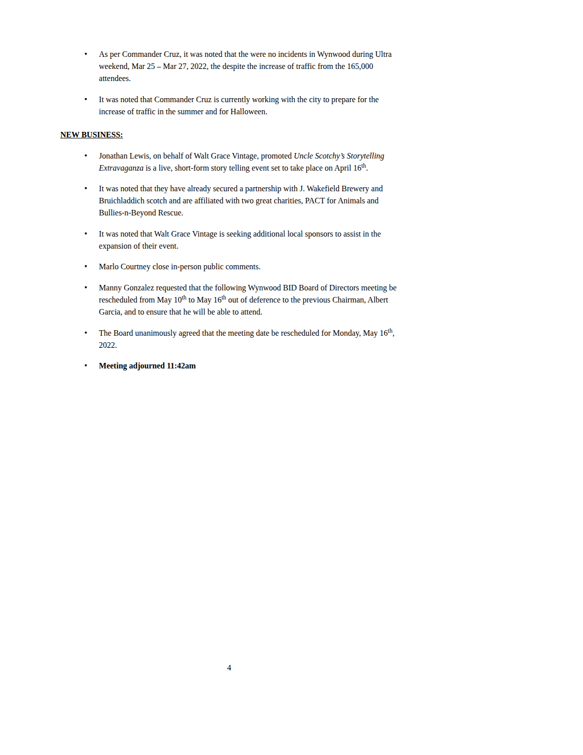As per Commander Cruz, it was noted that the were no incidents in Wynwood during Ultra weekend, Mar 25 – Mar 27, 2022, the despite the increase of traffic from the 165,000 attendees.
It was noted that Commander Cruz is currently working with the city to prepare for the increase of traffic in the summer and for Halloween.
NEW BUSINESS:
Jonathan Lewis, on behalf of Walt Grace Vintage, promoted Uncle Scotchy’s Storytelling Extravaganza is a live, short-form story telling event set to take place on April 16th.
It was noted that they have already secured a partnership with J. Wakefield Brewery and Bruichladdich scotch and are affiliated with two great charities, PACT for Animals and Bullies-n-Beyond Rescue.
It was noted that Walt Grace Vintage is seeking additional local sponsors to assist in the expansion of their event.
Marlo Courtney close in-person public comments.
Manny Gonzalez requested that the following Wynwood BID Board of Directors meeting be rescheduled from May 10th to May 16th out of deference to the previous Chairman, Albert Garcia, and to ensure that he will be able to attend.
The Board unanimously agreed that the meeting date be rescheduled for Monday, May 16th, 2022.
Meeting adjourned 11:42am
4